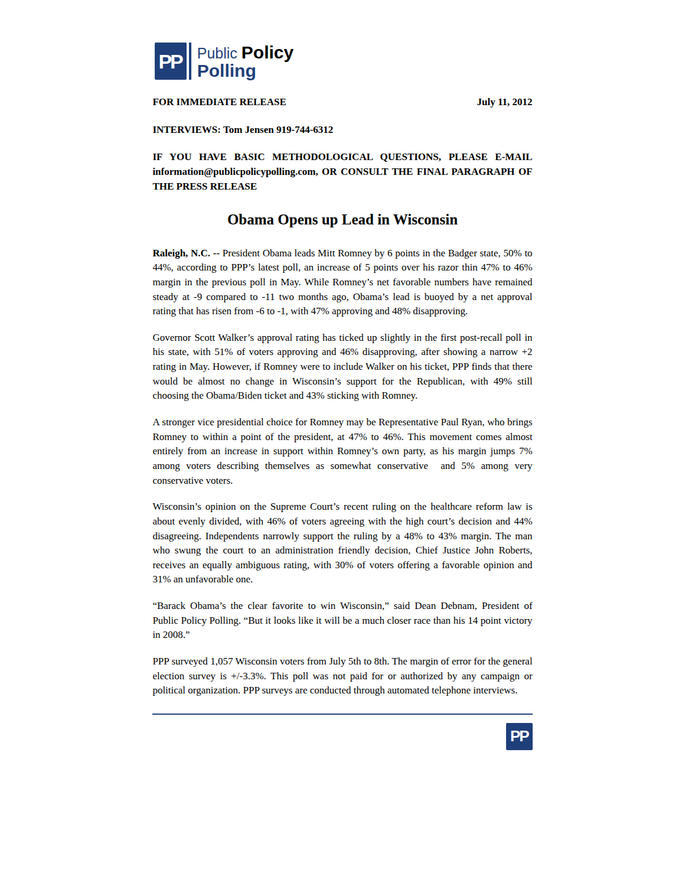PP
Public Policy
Polling
FOR IMMEDIATE RELEASE July 11, 2012
INTERVIEWS: Tom Jensen 919-744-6312
IF YOU HAVE BASIC METHODOLOGICAL QUESTIONS, PLEASE E-MAIL information@publicpolicypolling.com, OR CONSULT THE FINAL PARAGRAPH OF THE PRESS RELEASE
Obama Opens up Lead in Wisconsin
Raleigh, N.C. -- President Obama leads Mitt Romney by 6 points in the Badger state, 50% to 44%, according to PPP’s latest poll, an increase of 5 points over his razor thin 47% to 46% margin in the previous poll in May. While Romney’s net favorable numbers have remained steady at -9 compared to -11 two months ago, Obama’s lead is buoyed by a net approval rating that has risen from -6 to -1, with 47% approving and 48% disapproving.
Governor Scott Walker’s approval rating has ticked up slightly in the first post-recall poll in his state, with 51% of voters approving and 46% disapproving, after showing a narrow +2 rating in May. However, if Romney were to include Walker on his ticket, PPP finds that there would be almost no change in Wisconsin’s support for the Republican, with 49% still choosing the Obama/Biden ticket and 43% sticking with Romney.
A stronger vice presidential choice for Romney may be Representative Paul Ryan, who brings Romney to within a point of the president, at 47% to 46%. This movement comes almost entirely from an increase in support within Romney’s own party, as his margin jumps 7% among voters describing themselves as somewhat conservative and 5% among very conservative voters.
Wisconsin’s opinion on the Supreme Court’s recent ruling on the healthcare reform law is about evenly divided, with 46% of voters agreeing with the high court’s decision and 44% disagreeing. Independents narrowly support the ruling by a 48% to 43% margin. The man who swung the court to an administration friendly decision, Chief Justice John Roberts, receives an equally ambiguous rating, with 30% of voters offering a favorable opinion and 31% an unfavorable one.
“Barack Obama’s the clear favorite to win Wisconsin,” said Dean Debnam, President of Public Policy Polling. “But it looks like it will be a much closer race than his 14 point victory in 2008.”
PPP surveyed 1,057 Wisconsin voters from July 5th to 8th. The margin of error for the general election survey is +/-3.3%. This poll was not paid for or authorized by any campaign or political organization. PPP surveys are conducted through automated telephone interviews.
PP